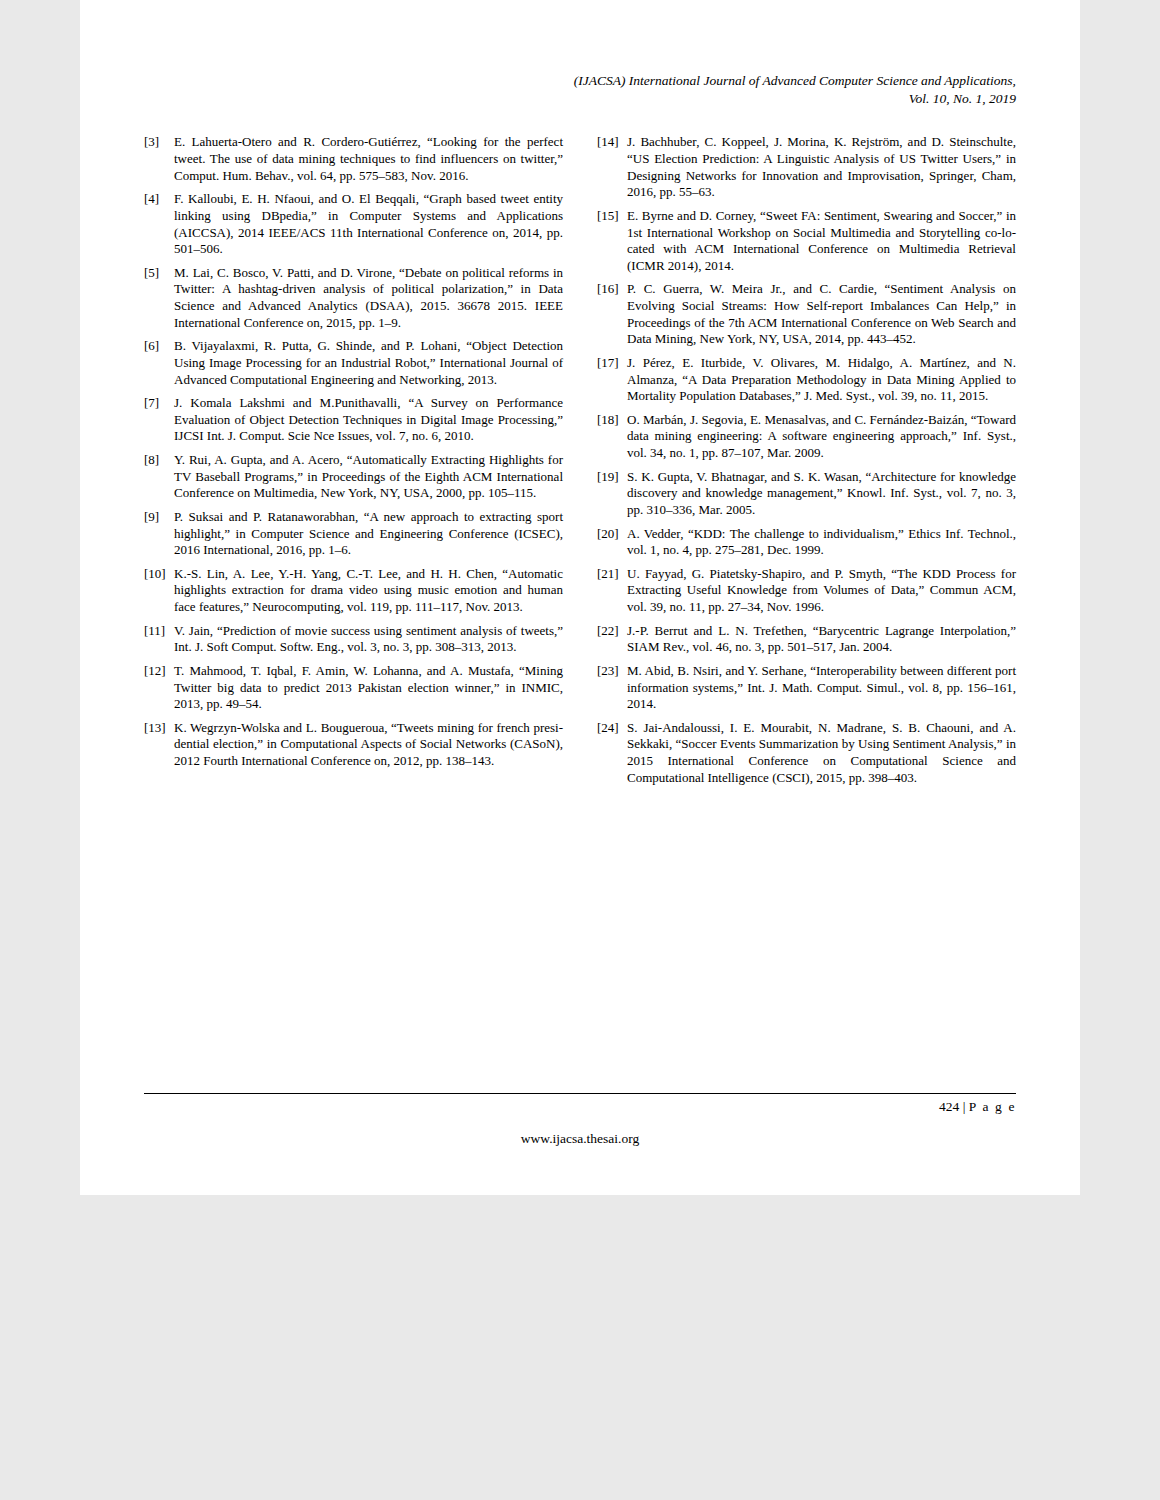(IJACSA) International Journal of Advanced Computer Science and Applications,
Vol. 10, No. 1, 2019
[3] E. Lahuerta-Otero and R. Cordero-Gutiérrez, “Looking for the perfect tweet. The use of data mining techniques to find influencers on twitter,” Comput. Hum. Behav., vol. 64, pp. 575–583, Nov. 2016.
[4] F. Kalloubi, E. H. Nfaoui, and O. El Beqqali, “Graph based tweet entity linking using DBpedia,” in Computer Systems and Applications (AICCSA), 2014 IEEE/ACS 11th International Conference on, 2014, pp. 501–506.
[5] M. Lai, C. Bosco, V. Patti, and D. Virone, “Debate on political reforms in Twitter: A hashtag-driven analysis of political polarization,” in Data Science and Advanced Analytics (DSAA), 2015. 36678 2015. IEEE International Conference on, 2015, pp. 1–9.
[6] B. Vijayalaxmi, R. Putta, G. Shinde, and P. Lohani, “Object Detection Using Image Processing for an Industrial Robot,” International Journal of Advanced Computational Engineering and Networking, 2013.
[7] J. Komala Lakshmi and M.Punithavalli, “A Survey on Performance Evaluation of Object Detection Techniques in Digital Image Processing,” IJCSI Int. J. Comput. Scie Nce Issues, vol. 7, no. 6, 2010.
[8] Y. Rui, A. Gupta, and A. Acero, “Automatically Extracting Highlights for TV Baseball Programs,” in Proceedings of the Eighth ACM International Conference on Multimedia, New York, NY, USA, 2000, pp. 105–115.
[9] P. Suksai and P. Ratanaworabhan, “A new approach to extracting sport highlight,” in Computer Science and Engineering Conference (ICSEC), 2016 International, 2016, pp. 1–6.
[10] K.-S. Lin, A. Lee, Y.-H. Yang, C.-T. Lee, and H. H. Chen, “Automatic highlights extraction for drama video using music emotion and human face features,” Neurocomputing, vol. 119, pp. 111–117, Nov. 2013.
[11] V. Jain, “Prediction of movie success using sentiment analysis of tweets,” Int. J. Soft Comput. Softw. Eng., vol. 3, no. 3, pp. 308–313, 2013.
[12] T. Mahmood, T. Iqbal, F. Amin, W. Lohanna, and A. Mustafa, “Mining Twitter big data to predict 2013 Pakistan election winner,” in INMIC, 2013, pp. 49–54.
[13] K. Wegrzyn-Wolska and L. Bougueroua, “Tweets mining for french presidential election,” in Computational Aspects of Social Networks (CASoN), 2012 Fourth International Conference on, 2012, pp. 138–143.
[14] J. Bachhuber, C. Koppeel, J. Morina, K. Rejström, and D. Steinschulte, “US Election Prediction: A Linguistic Analysis of US Twitter Users,” in Designing Networks for Innovation and Improvisation, Springer, Cham, 2016, pp. 55–63.
[15] E. Byrne and D. Corney, “Sweet FA: Sentiment, Swearing and Soccer,” in 1st International Workshop on Social Multimedia and Storytelling co-located with ACM International Conference on Multimedia Retrieval (ICMR 2014), 2014.
[16] P. C. Guerra, W. Meira Jr., and C. Cardie, “Sentiment Analysis on Evolving Social Streams: How Self-report Imbalances Can Help,” in Proceedings of the 7th ACM International Conference on Web Search and Data Mining, New York, NY, USA, 2014, pp. 443–452.
[17] J. Pérez, E. Iturbide, V. Olivares, M. Hidalgo, A. Martínez, and N. Almanza, “A Data Preparation Methodology in Data Mining Applied to Mortality Population Databases,” J. Med. Syst., vol. 39, no. 11, 2015.
[18] O. Marbán, J. Segovia, E. Menasalvas, and C. Fernández-Baizán, “Toward data mining engineering: A software engineering approach,” Inf. Syst., vol. 34, no. 1, pp. 87–107, Mar. 2009.
[19] S. K. Gupta, V. Bhatnagar, and S. K. Wasan, “Architecture for knowledge discovery and knowledge management,” Knowl. Inf. Syst., vol. 7, no. 3, pp. 310–336, Mar. 2005.
[20] A. Vedder, “KDD: The challenge to individualism,” Ethics Inf. Technol., vol. 1, no. 4, pp. 275–281, Dec. 1999.
[21] U. Fayyad, G. Piatetsky-Shapiro, and P. Smyth, “The KDD Process for Extracting Useful Knowledge from Volumes of Data,” Commun ACM, vol. 39, no. 11, pp. 27–34, Nov. 1996.
[22] J.-P. Berrut and L. N. Trefethen, “Barycentric Lagrange Interpolation,” SIAM Rev., vol. 46, no. 3, pp. 501–517, Jan. 2004.
[23] M. Abid, B. Nsiri, and Y. Serhane, “Interoperability between different port information systems,” Int. J. Math. Comput. Simul., vol. 8, pp. 156–161, 2014.
[24] S. Jai-Andaloussi, I. E. Mourabit, N. Madrane, S. B. Chaouni, and A. Sekkaki, “Soccer Events Summarization by Using Sentiment Analysis,” in 2015 International Conference on Computational Science and Computational Intelligence (CSCI), 2015, pp. 398–403.
424 | P a g e
www.ijacsa.thesai.org